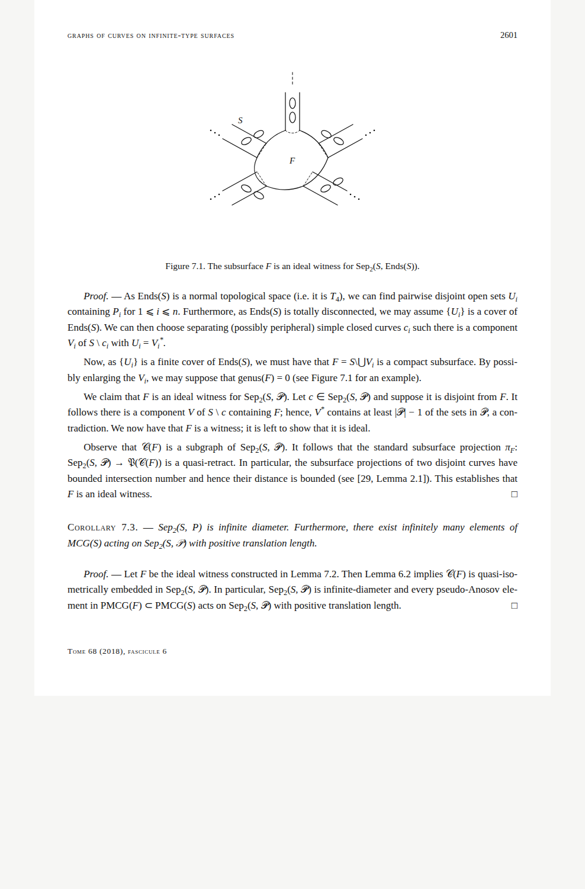graphs of curves on infinite-type surfaces 2601
S F
Figure 7.1. The subsurface F is an ideal witness for Sep2(S, Ends(S)).
Proof. — As Ends(S) is a normal topological space (i.e. it is T4), we can find pairwise disjoint open sets Ui containing Pi for 1 ⩽ i ⩽ n. Furthermore, as Ends(S) is totally disconnected, we may assume {Ui} is a cover of Ends(S). We can then choose separating (possibly peripheral) simple closed curves ci such there is a component Vi of S \ ci with Ui = Vi*.
Now, as {Ui} is a finite cover of Ends(S), we must have that F = S\⋃Vi is a compact subsurface. By possibly enlarging the Vi, we may suppose that genus(F) = 0 (see Figure 7.1 for an example).
We claim that F is an ideal witness for Sep2(S, 𝒫). Let c ∈ Sep2(S, 𝒫) and suppose it is disjoint from F. It follows there is a component V of S \ c containing F; hence, V* contains at least |𝒫| − 1 of the sets in 𝒫, a contradiction. We now have that F is a witness; it is left to show that it is ideal.
Observe that 𝒞(F) is a subgraph of Sep2(S, 𝒫). It follows that the standard subsurface projection πF: Sep2(S, 𝒫) → 𝔓(𝒞(F)) is a quasi-retract. In particular, the subsurface projections of two disjoint curves have bounded intersection number and hence their distance is bounded (see [29, Lemma 2.1]). This establishes that F is an ideal witness. □
Corollary 7.3. — Sep2(S, P) is infinite diameter. Furthermore, there exist infinitely many elements of MCG(S) acting on Sep2(S, 𝒫) with positive translation length.
Proof. — Let F be the ideal witness constructed in Lemma 7.2. Then Lemma 6.2 implies 𝒞(F) is quasi-isometrically embedded in Sep2(S, 𝒫). In particular, Sep2(S, 𝒫) is infinite-diameter and every pseudo-Anosov element in PMCG(F) ⊂ PMCG(S) acts on Sep2(S, 𝒫) with positive translation length. □
Tome 68 (2018), fascicule 6